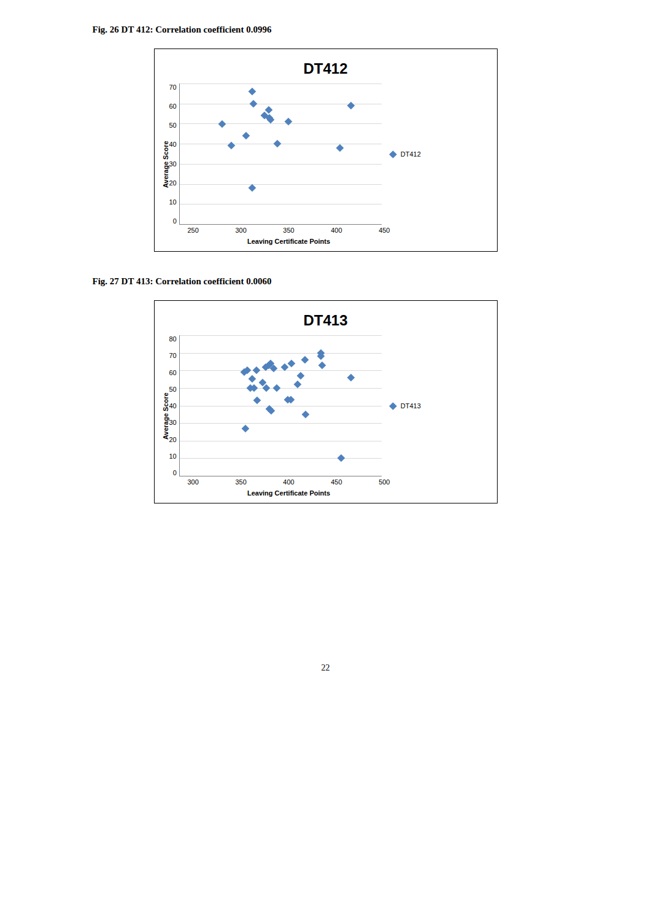Fig. 26 DT 412: Correlation coefficient 0.0996
DT412
Average Score
70 60 50 40 30 20 10 0
DT412
250 300 350 400 450
Leaving Certificate Points
Fig. 27 DT 413: Correlation coefficient 0.0060
DT413
Average Score
80 70 60 50 40 30 20 10 0
DT413
300 350 400 450 500
Leaving Certificate Points
22